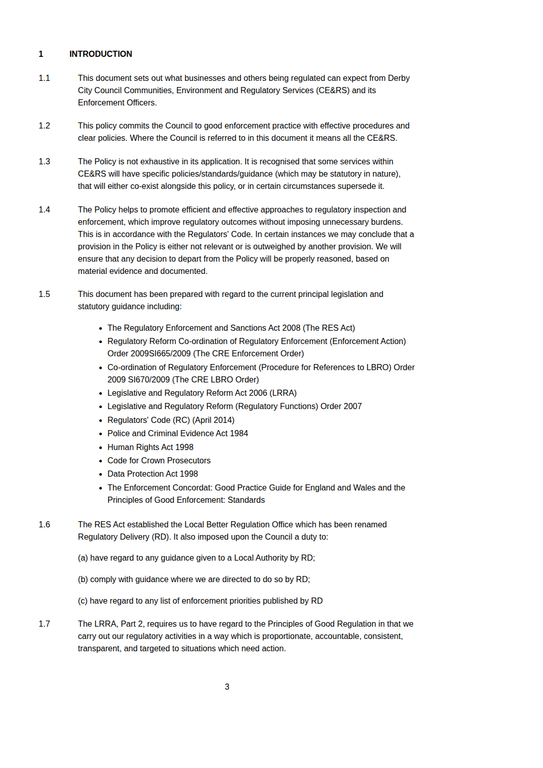1 INTRODUCTION
1.1
This document sets out what businesses and others being regulated can expect from Derby City Council Communities, Environment and Regulatory Services (CE&RS) and its Enforcement Officers.
1.2
This policy commits the Council to good enforcement practice with effective procedures and clear policies. Where the Council is referred to in this document it means all the CE&RS.
1.3
The Policy is not exhaustive in its application. It is recognised that some services within CE&RS will have specific policies/standards/guidance (which may be statutory in nature), that will either co-exist alongside this policy, or in certain circumstances supersede it.
1.4
The Policy helps to promote efficient and effective approaches to regulatory inspection and enforcement, which improve regulatory outcomes without imposing unnecessary burdens. This is in accordance with the Regulators' Code. In certain instances we may conclude that a provision in the Policy is either not relevant or is outweighed by another provision. We will ensure that any decision to depart from the Policy will be properly reasoned, based on material evidence and documented.
1.5
This document has been prepared with regard to the current principal legislation and statutory guidance including:
The Regulatory Enforcement and Sanctions Act 2008 (The RES Act)
Regulatory Reform Co-ordination of Regulatory Enforcement (Enforcement Action) Order 2009SI665/2009 (The CRE Enforcement Order)
Co-ordination of Regulatory Enforcement (Procedure for References to LBRO) Order 2009 SI670/2009 (The CRE LBRO Order)
Legislative and Regulatory Reform Act 2006 (LRRA)
Legislative and Regulatory Reform (Regulatory Functions) Order 2007
Regulators' Code (RC) (April 2014)
Police and Criminal Evidence Act 1984
Human Rights Act 1998
Code for Crown Prosecutors
Data Protection Act 1998
The Enforcement Concordat: Good Practice Guide for England and Wales and the Principles of Good Enforcement: Standards
1.6
The RES Act established the Local Better Regulation Office which has been renamed Regulatory Delivery (RD). It also imposed upon the Council a duty to:
(a) have regard to any guidance given to a Local Authority by RD;
(b) comply with guidance where we are directed to do so by RD;
(c) have regard to any list of enforcement priorities published by RD
1.7
The LRRA, Part 2, requires us to have regard to the Principles of Good Regulation in that we carry out our regulatory activities in a way which is proportionate, accountable, consistent, transparent, and targeted to situations which need action.
3